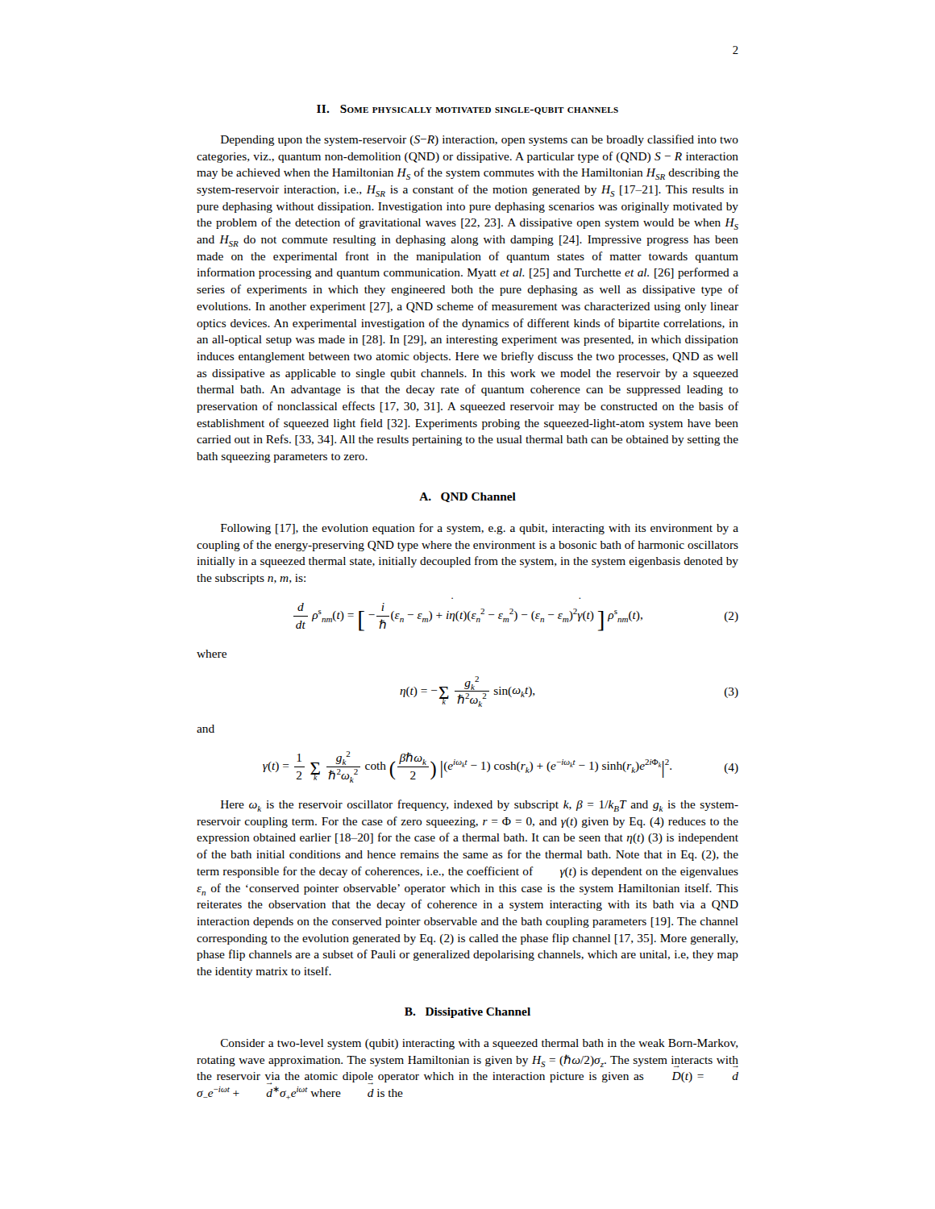2
II. Some physically motivated single-qubit channels
Depending upon the system-reservoir (S−R) interaction, open systems can be broadly classified into two categories, viz., quantum non-demolition (QND) or dissipative. A particular type of (QND) S − R interaction may be achieved when the Hamiltonian HS of the system commutes with the Hamiltonian HSR describing the system-reservoir interaction, i.e., HSR is a constant of the motion generated by HS [17–21]. This results in pure dephasing without dissipation. Investigation into pure dephasing scenarios was originally motivated by the problem of the detection of gravitational waves [22, 23]. A dissipative open system would be when HS and HSR do not commute resulting in dephasing along with damping [24]. Impressive progress has been made on the experimental front in the manipulation of quantum states of matter towards quantum information processing and quantum communication. Myatt et al. [25] and Turchette et al. [26] performed a series of experiments in which they engineered both the pure dephasing as well as dissipative type of evolutions. In another experiment [27], a QND scheme of measurement was characterized using only linear optics devices. An experimental investigation of the dynamics of different kinds of bipartite correlations, in an all-optical setup was made in [28]. In [29], an interesting experiment was presented, in which dissipation induces entanglement between two atomic objects. Here we briefly discuss the two processes, QND as well as dissipative as applicable to single qubit channels. In this work we model the reservoir by a squeezed thermal bath. An advantage is that the decay rate of quantum coherence can be suppressed leading to preservation of nonclassical effects [17, 30, 31]. A squeezed reservoir may be constructed on the basis of establishment of squeezed light field [32]. Experiments probing the squeezed-light-atom system have been carried out in Refs. [33, 34]. All the results pertaining to the usual thermal bath can be obtained by setting the bath squeezing parameters to zero.
A. QND Channel
Following [17], the evolution equation for a system, e.g. a qubit, interacting with its environment by a coupling of the energy-preserving QND type where the environment is a bosonic bath of harmonic oscillators initially in a squeezed thermal state, initially decoupled from the system, in the system eigenbasis denoted by the subscripts n, m, is:
ddt ρsnm(t) = [ −iℏ(εn − εm) + iη(t)(εn2 − εm2) − (εn − εm)2γ(t) ] ρsnm(t), (2)
where
η(t) = −Σk gk2 ℏ2ωk2 sin(ωkt), (3)
and
γ(t) = 12 Σk gk2 ℏ2ωk2 coth (βℏωk 2) |(eiωkt − 1) cosh(rk) + (e−iωkt − 1) sinh(rk)e2i Φk|2. (4)
Here ωk is the reservoir oscillator frequency, indexed by subscript k, β = 1/kBT and gk is the system-reservoir coupling term. For the case of zero squeezing, r = Φ = 0, and γ(t) given by Eq. (4) reduces to the expression obtained earlier [18–20] for the case of a thermal bath. It can be seen that η(t) (3) is independent of the bath initial conditions and hence remains the same as for the thermal bath. Note that in Eq. (2), the term responsible for the decay of coherences, i.e., the coefficient of γ(t) is dependent on the eigenvalues εn of the ‘conserved pointer observable’ operator which in this case is the system Hamiltonian itself. This reiterates the observation that the decay of coherence in a system interacting with its bath via a QND interaction depends on the conserved pointer observable and the bath coupling parameters [19]. The channel corresponding to the evolution generated by Eq. (2) is called the phase flip channel [17, 35]. More generally, phase flip channels are a subset of Pauli or generalized depolarising channels, which are unital, i.e, they map the identity matrix to itself.
B. Dissipative Channel
Consider a two-level system (qubit) interacting with a squeezed thermal bath in the weak Born-Markov, rotating wave approximation. The system Hamiltonian is given by HS = (ℏω/2)σz. The system interacts with the reservoir via the atomic dipole operator which in the interaction picture is given as D(t) = dσ−e−iωt + d∗σ+eiωt where d is the